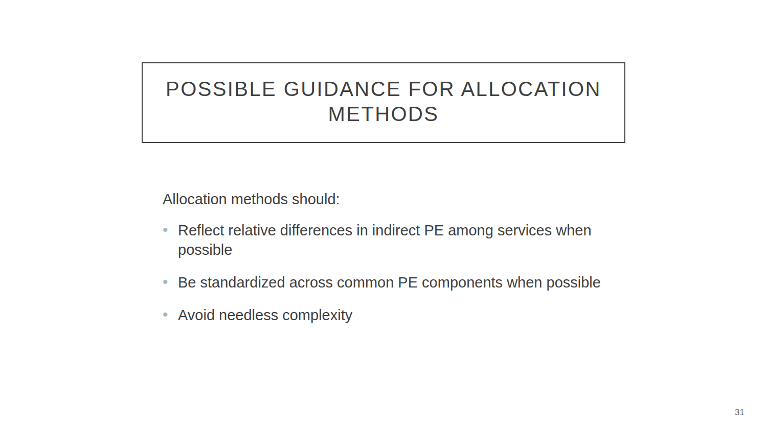Possible Guidance for Allocation Methods
Allocation methods should:
Reflect relative differences in indirect PE among services when possible
Be standardized across common PE components when possible
Avoid needless complexity
31